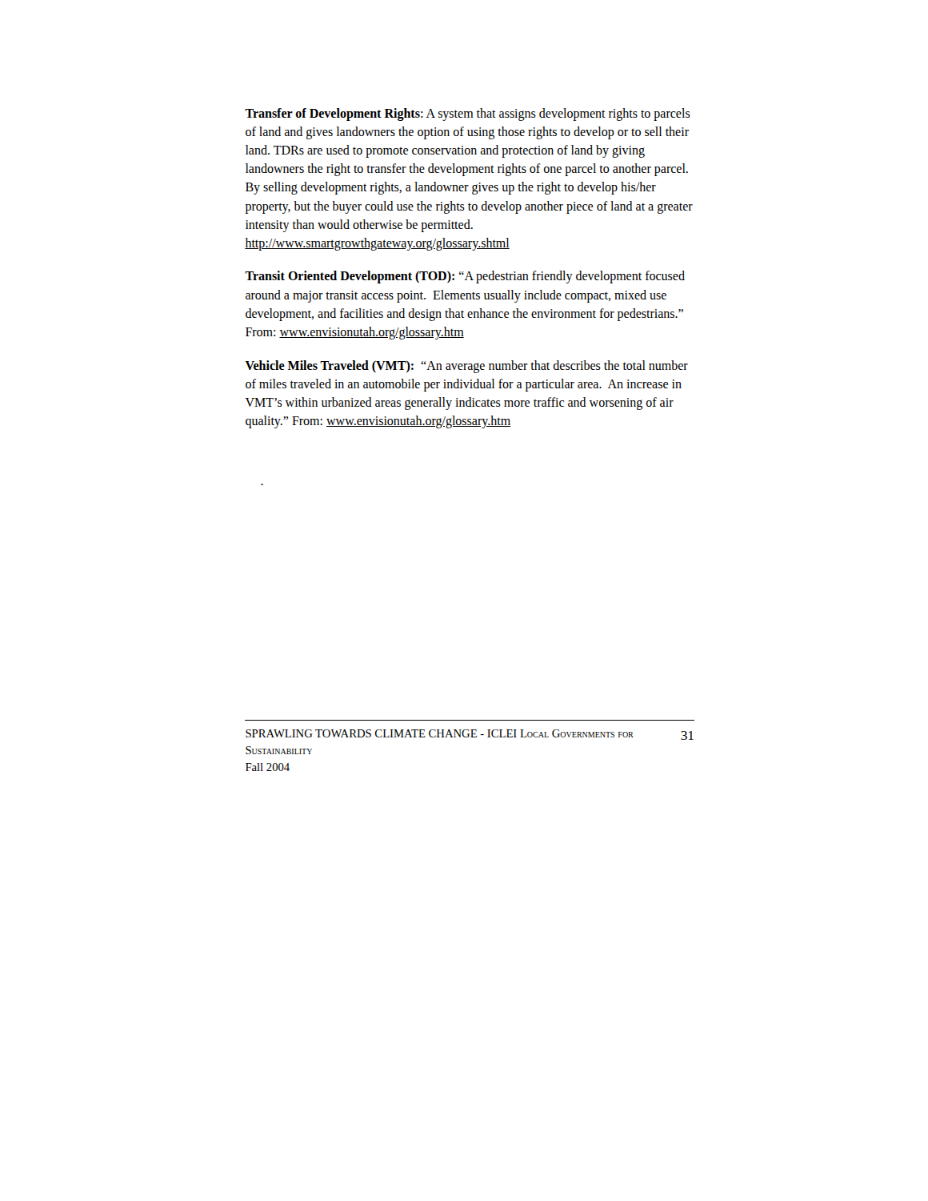Transfer of Development Rights: A system that assigns development rights to parcels of land and gives landowners the option of using those rights to develop or to sell their land. TDRs are used to promote conservation and protection of land by giving landowners the right to transfer the development rights of one parcel to another parcel. By selling development rights, a landowner gives up the right to develop his/her property, but the buyer could use the rights to develop another piece of land at a greater intensity than would otherwise be permitted. http://www.smartgrowthgateway.org/glossary.shtml
Transit Oriented Development (TOD): “A pedestrian friendly development focused around a major transit access point. Elements usually include compact, mixed use development, and facilities and design that enhance the environment for pedestrians.” From: www.envisionutah.org/glossary.htm
Vehicle Miles Traveled (VMT): “An average number that describes the total number of miles traveled in an automobile per individual for a particular area. An increase in VMT’s within urbanized areas generally indicates more traffic and worsening of air quality.” From: www.envisionutah.org/glossary.htm
.
31 SPRAWLING TOWARDS CLIMATE CHANGE - ICLEI Local Governments for Sustainability Fall 2004